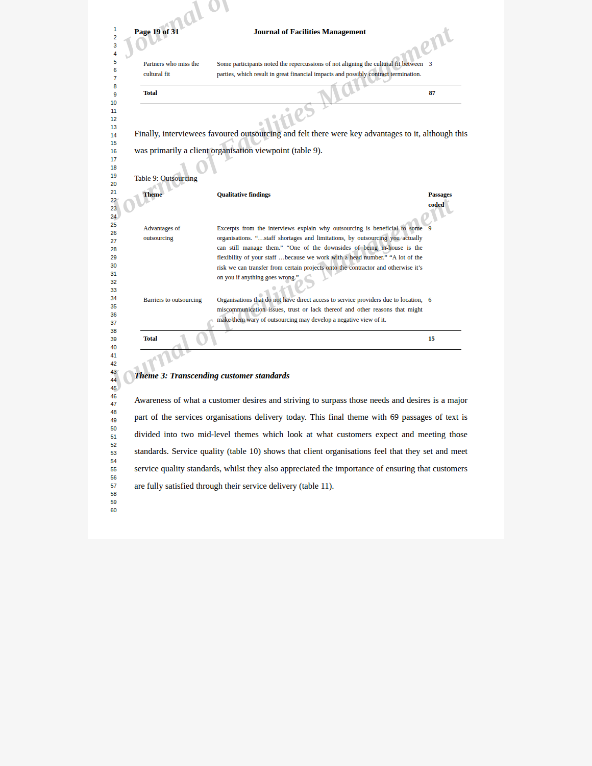12345 678910 1112131415 1617181920 2122232425 2627282930 3132333435 3637383940 4142434445 4647484950 5152535455 5657585960
Journal of Facilities Management Journal of Facilities Management Journal of Facilities Management
Page 19 of 31
Journal of Facilities Management
| Partners who miss the cultural fit | Some participants noted the repercussions of not aligning the cultural fit between parties, which result in great financial impacts and possibly contract termination. | 3 |
| Total | | 87 |
Finally, interviewees favoured outsourcing and felt there were key advantages to it, although this was primarily a client organisation viewpoint (table 9).
Table 9: Outsourcing
| Theme | Qualitative findings | Passages coded |
| --- | --- | --- |
| Advantages of outsourcing | Excerpts from the interviews explain why outsourcing is beneficial to some organisations. “…staff shortages and limitations, by outsourcing you actually can still manage them.” “One of the downsides of being in-house is the flexibility of your staff …because we work with a head number.” “A lot of the risk we can transfer from certain projects onto the contractor and otherwise it’s on you if anything goes wrong.” | 9 |
| Barriers to outsourcing | Organisations that do not have direct access to service providers due to location, miscommunication issues, trust or lack thereof and other reasons that might make them wary of outsourcing may develop a negative view of it. | 6 |
| Total | | 15 |
Theme 3: Transcending customer standards
Awareness of what a customer desires and striving to surpass those needs and desires is a major part of the services organisations delivery today. This final theme with 69 passages of text is divided into two mid-level themes which look at what customers expect and meeting those standards. Service quality (table 10) shows that client organisations feel that they set and meet service quality standards, whilst they also appreciated the importance of ensuring that customers are fully satisfied through their service delivery (table 11).